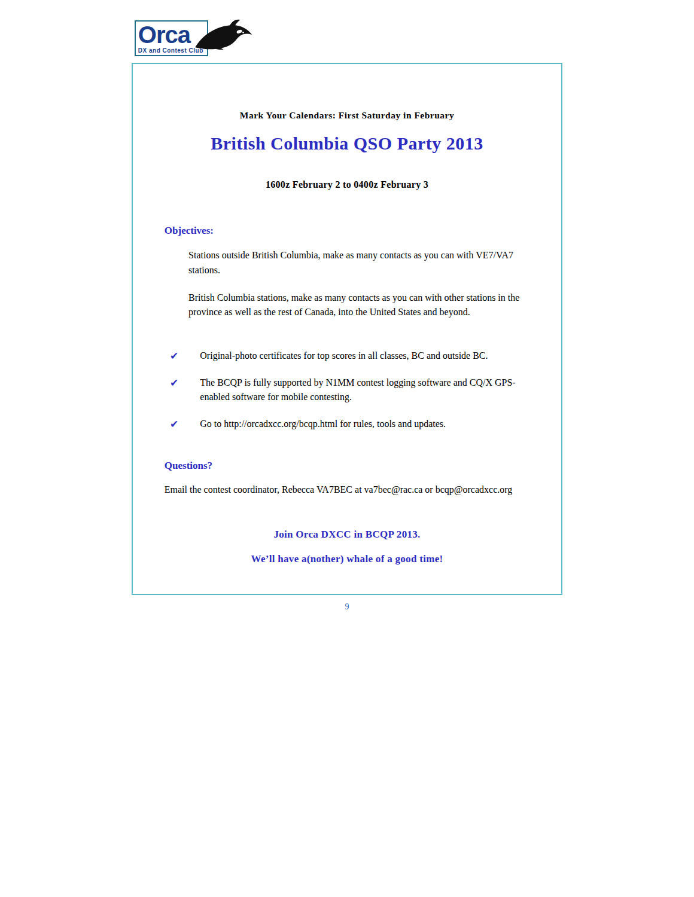Orca
DX and Contest Club
Mark Your Calendars: First Saturday in February
British Columbia QSO Party 2013
1600z February 2 to 0400z February 3
Objectives:
Stations outside British Columbia, make as many contacts as you can with VE7/VA7 stations.
British Columbia stations, make as many contacts as you can with other stations in the province as well as the rest of Canada, into the United States and beyond.
Original-photo certificates for top scores in all classes, BC and outside BC.
The BCQP is fully supported by N1MM contest logging software and CQ/X GPS-enabled software for mobile contesting.
Go to http://orcadxcc.org/bcqp.html for rules, tools and updates.
Questions?
Email the contest coordinator, Rebecca VA7BEC at va7bec@rac.ca or bcqp@orcadxcc.org
Join Orca DXCC in BCQP 2013.
We’ll have a(nother) whale of a good time!
9